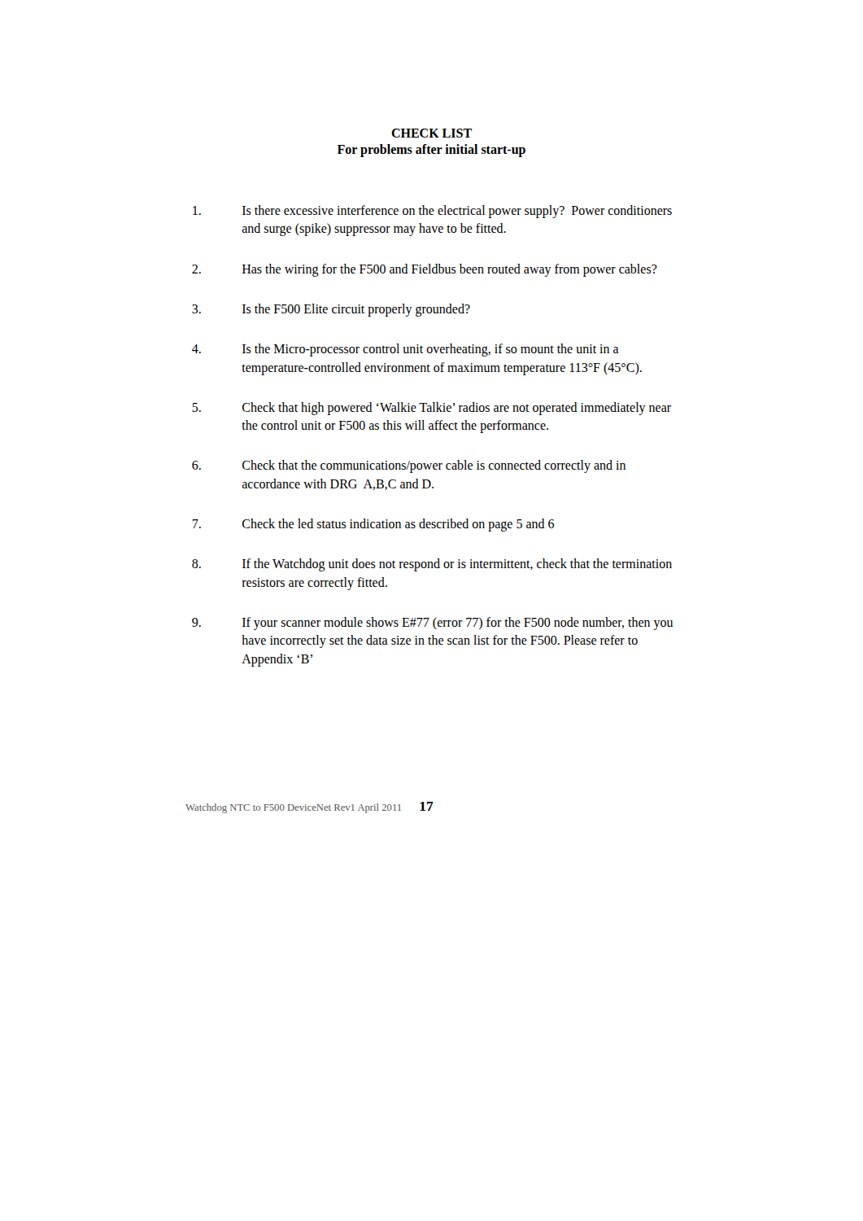CHECK LISTFor problems after initial start-up
Is there excessive interference on the electrical power supply? Power conditioners and surge (spike) suppressor may have to be fitted.
Has the wiring for the F500 and Fieldbus been routed away from power cables?
Is the F500 Elite circuit properly grounded?
Is the Micro-processor control unit overheating, if so mount the unit in a temperature-controlled environment of maximum temperature 113°F (45°C).
Check that high powered ‘Walkie Talkie’ radios are not operated immediately near the control unit or F500 as this will affect the performance.
Check that the communications/power cable is connected correctly and in accordance with DRG A,B,C and D.
Check the led status indication as described on page 5 and 6
If the Watchdog unit does not respond or is intermittent, check that the termination resistors are correctly fitted.
If your scanner module shows E#77 (error 77) for the F500 node number, then you have incorrectly set the data size in the scan list for the F500. Please refer to Appendix ‘B’
Watchdog NTC to F500 DeviceNet Rev1 April 201117